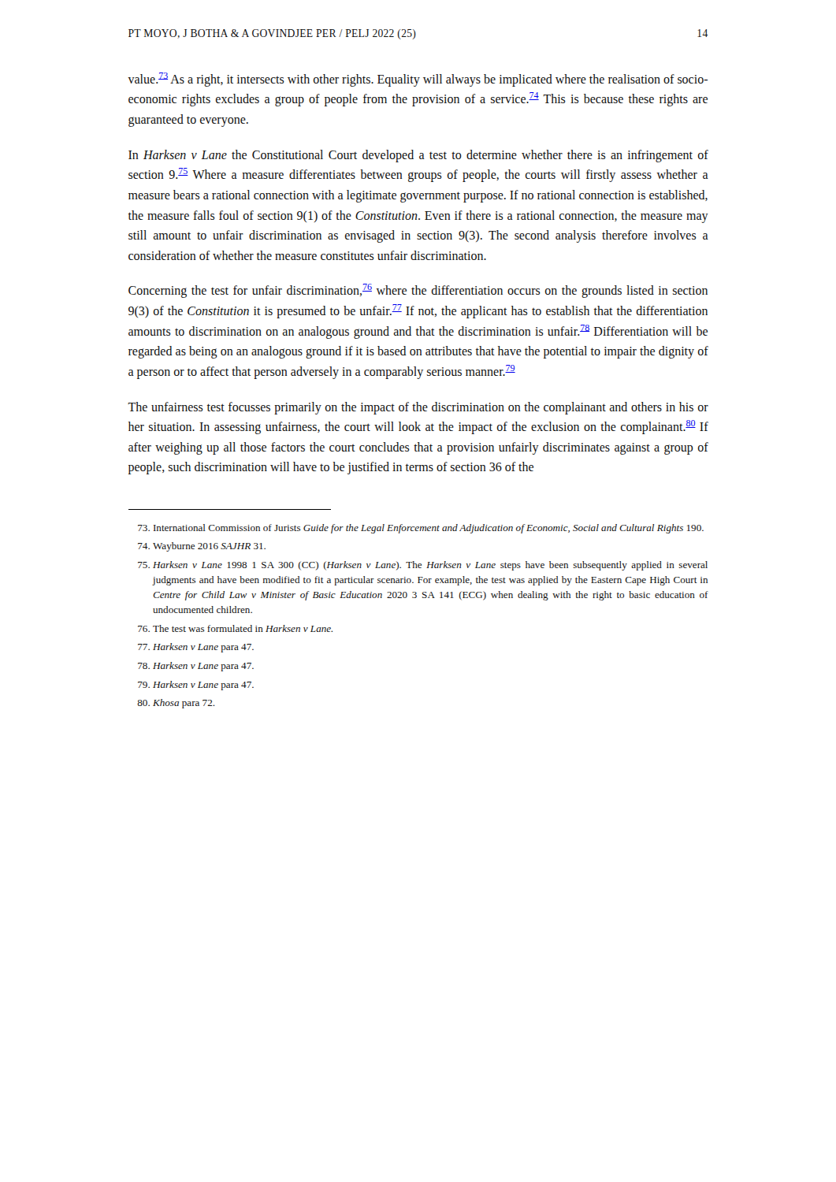PT Moyo, J Botha & A Govindjee PER / PELJ 2022 (25) 14
value.73 As a right, it intersects with other rights. Equality will always be implicated where the realisation of socio-economic rights excludes a group of people from the provision of a service.74 This is because these rights are guaranteed to everyone.
In Harksen v Lane the Constitutional Court developed a test to determine whether there is an infringement of section 9.75 Where a measure differentiates between groups of people, the courts will firstly assess whether a measure bears a rational connection with a legitimate government purpose. If no rational connection is established, the measure falls foul of section 9(1) of the Constitution. Even if there is a rational connection, the measure may still amount to unfair discrimination as envisaged in section 9(3). The second analysis therefore involves a consideration of whether the measure constitutes unfair discrimination.
Concerning the test for unfair discrimination,76 where the differentiation occurs on the grounds listed in section 9(3) of the Constitution it is presumed to be unfair.77 If not, the applicant has to establish that the differentiation amounts to discrimination on an analogous ground and that the discrimination is unfair.78 Differentiation will be regarded as being on an analogous ground if it is based on attributes that have the potential to impair the dignity of a person or to affect that person adversely in a comparably serious manner.79
The unfairness test focusses primarily on the impact of the discrimination on the complainant and others in his or her situation. In assessing unfairness, the court will look at the impact of the exclusion on the complainant.80 If after weighing up all those factors the court concludes that a provision unfairly discriminates against a group of people, such discrimination will have to be justified in terms of section 36 of the
International Commission of Jurists Guide for the Legal Enforcement and Adjudication of Economic, Social and Cultural Rights 190.
Wayburne 2016 SAJHR 31.
Harksen v Lane 1998 1 SA 300 (CC) (Harksen v Lane). The Harksen v Lane steps have been subsequently applied in several judgments and have been modified to fit a particular scenario. For example, the test was applied by the Eastern Cape High Court in Centre for Child Law v Minister of Basic Education 2020 3 SA 141 (ECG) when dealing with the right to basic education of undocumented children.
The test was formulated in Harksen v Lane.
Harksen v Lane para 47.
Harksen v Lane para 47.
Harksen v Lane para 47.
Khosa para 72.